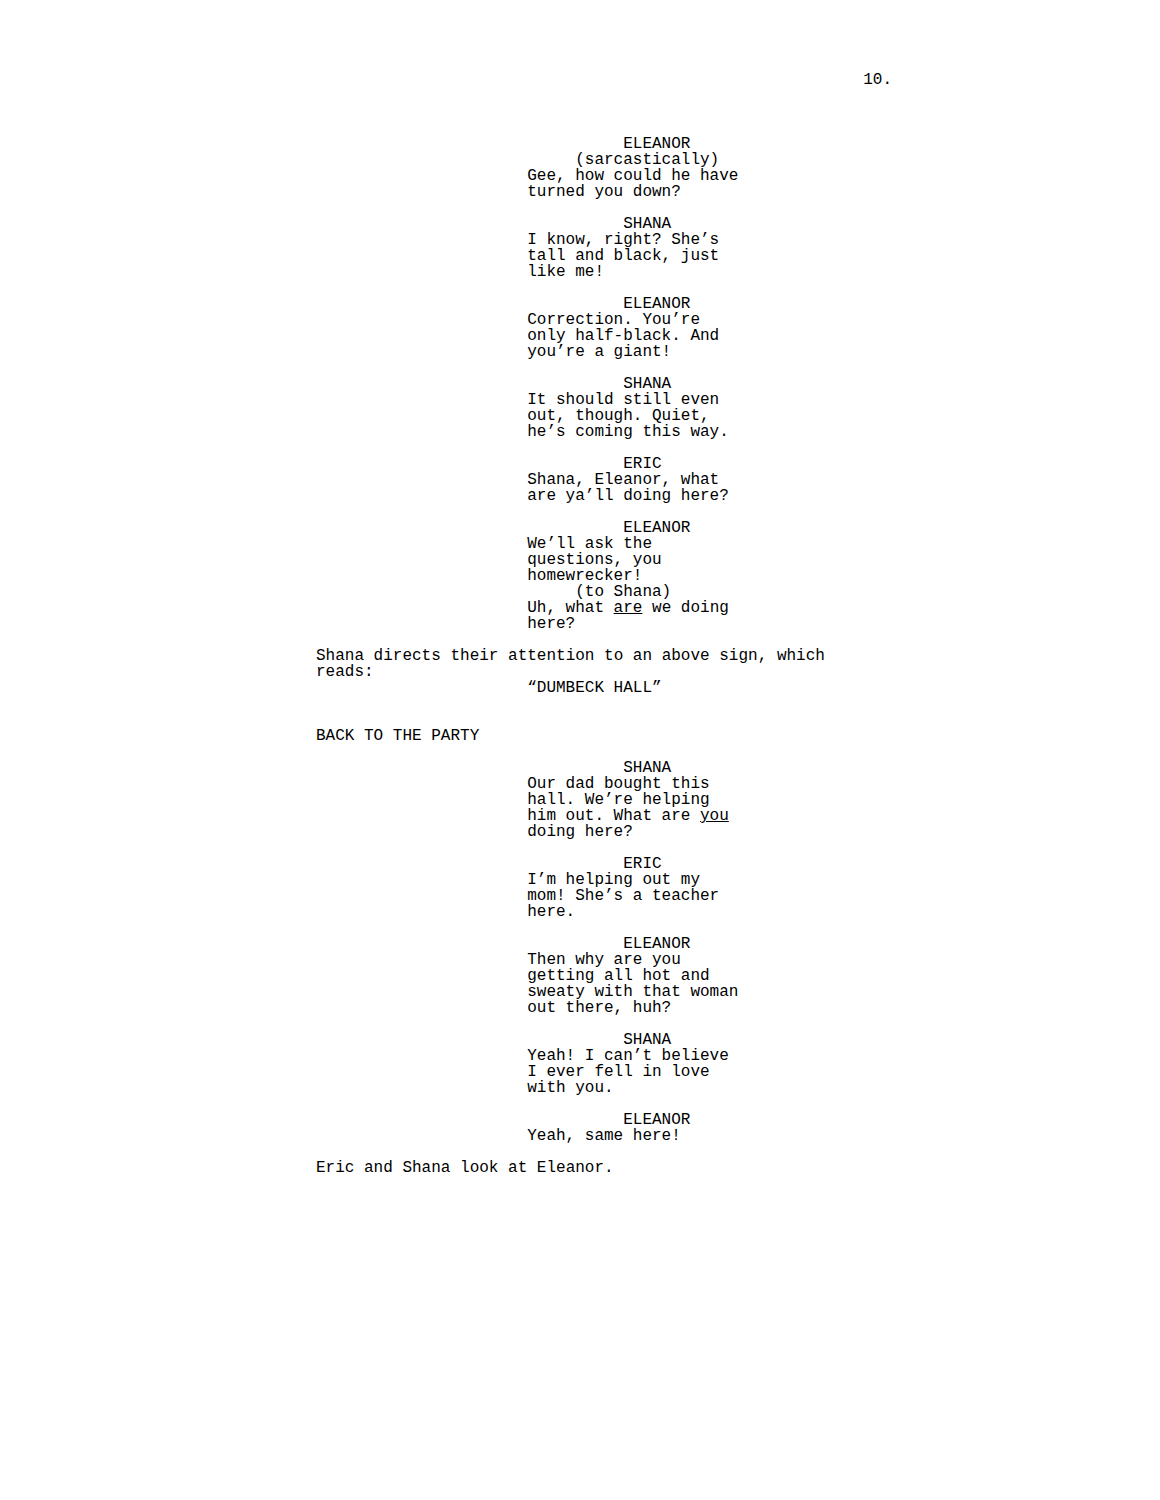10.
ELEANOR
(sarcastically)
Gee, how could he have turned you down?
SHANA
I know, right? She’s tall and black, just like me!
ELEANOR
Correction. You’re only half-black. And you’re a giant!
SHANA
It should still even out, though. Quiet, he’s coming this way.
ERIC
Shana, Eleanor, what are ya’ll doing here?
ELEANOR
We’ll ask the questions, you homewrecker!
(to Shana)
Uh, what are we doing here?
Shana directs their attention to an above sign, which reads:
“DUMBECK HALL”
BACK TO THE PARTY
SHANA
Our dad bought this hall. We’re helping him out. What are you doing here?
ERIC
I’m helping out my mom! She’s a teacher here.
ELEANOR
Then why are you getting all hot and sweaty with that woman out there, huh?
SHANA
Yeah! I can’t believe I ever fell in love with you.
ELEANOR
Yeah, same here!
Eric and Shana look at Eleanor.